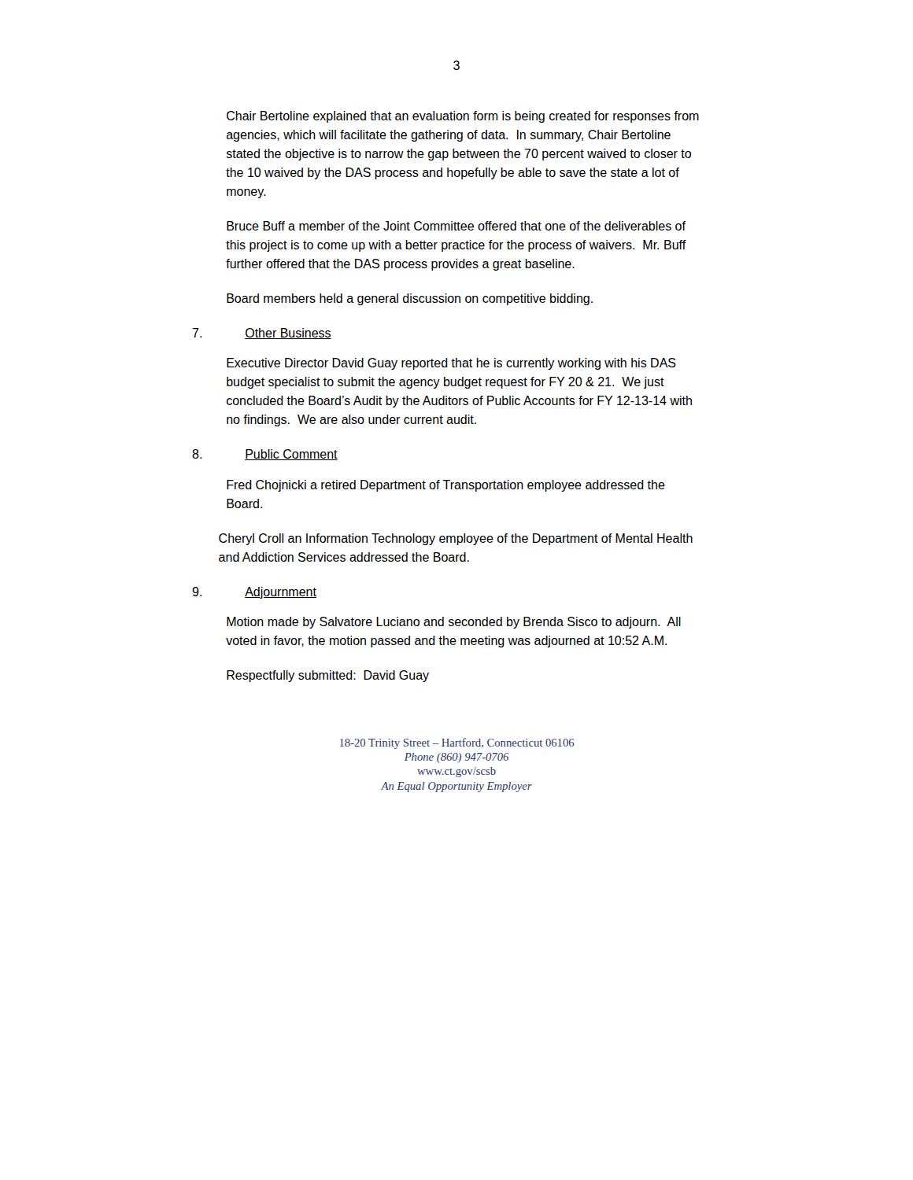3
Chair Bertoline explained that an evaluation form is being created for responses from agencies, which will facilitate the gathering of data. In summary, Chair Bertoline stated the objective is to narrow the gap between the 70 percent waived to closer to the 10 waived by the DAS process and hopefully be able to save the state a lot of money.
Bruce Buff a member of the Joint Committee offered that one of the deliverables of this project is to come up with a better practice for the process of waivers. Mr. Buff further offered that the DAS process provides a great baseline.
Board members held a general discussion on competitive bidding.
7. Other Business
Executive Director David Guay reported that he is currently working with his DAS budget specialist to submit the agency budget request for FY 20 & 21. We just concluded the Board’s Audit by the Auditors of Public Accounts for FY 12-13-14 with no findings. We are also under current audit.
8. Public Comment
Fred Chojnicki a retired Department of Transportation employee addressed the Board.
Cheryl Croll an Information Technology employee of the Department of Mental Health and Addiction Services addressed the Board.
9. Adjournment
Motion made by Salvatore Luciano and seconded by Brenda Sisco to adjourn. All voted in favor, the motion passed and the meeting was adjourned at 10:52 A.M.
Respectfully submitted: David Guay
18-20 Trinity Street – Hartford, Connecticut 06106
Phone (860) 947-0706
www.ct.gov/scsb
An Equal Opportunity Employer